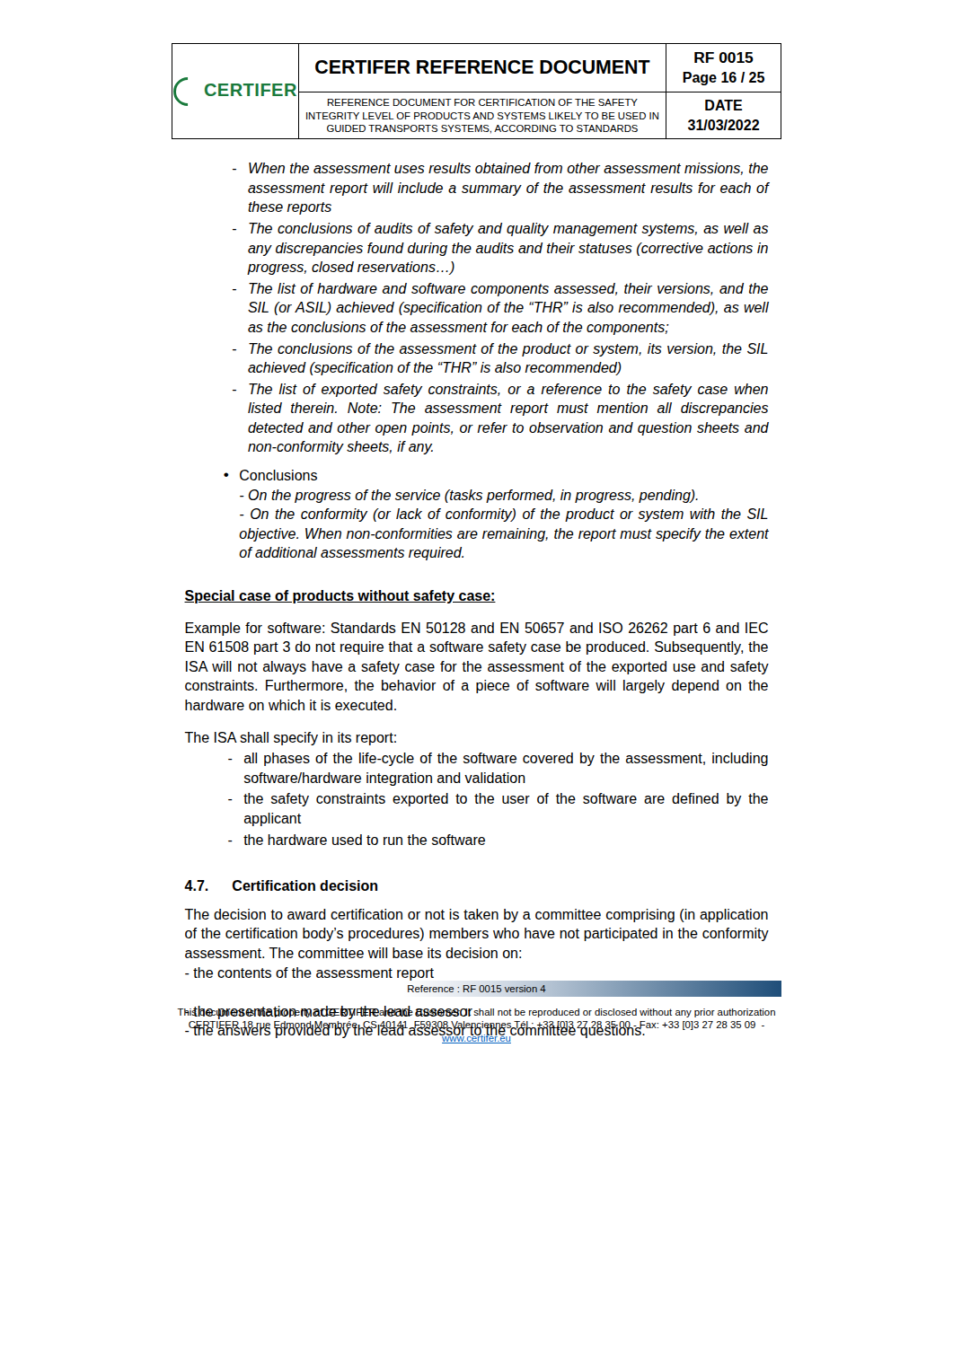| CERTIFER | CERTIFER REFERENCE DOCUMENT | RF 0015 Page 16 / 25 |
| REFERENCE DOCUMENT FOR CERTIFICATION OF THE SAFETY INTEGRITY LEVEL OF PRODUCTS AND SYSTEMS LIKELY TO BE USED IN GUIDED TRANSPORTS SYSTEMS, ACCORDING TO STANDARDS | DATE 31/03/2022 |
When the assessment uses results obtained from other assessment missions, the assessment report will include a summary of the assessment results for each of these reports
The conclusions of audits of safety and quality management systems, as well as any discrepancies found during the audits and their statuses (corrective actions in progress, closed reservations…)
The list of hardware and software components assessed, their versions, and the SIL (or ASIL) achieved (specification of the “THR” is also recommended), as well as the conclusions of the assessment for each of the components;
The conclusions of the assessment of the product or system, its version, the SIL achieved (specification of the “THR” is also recommended)
The list of exported safety constraints, or a reference to the safety case when listed therein. Note: The assessment report must mention all discrepancies detected and other open points, or refer to observation and question sheets and non-conformity sheets, if any.
Conclusions
- On the progress of the service (tasks performed, in progress, pending).
- On the conformity (or lack of conformity) of the product or system with the SIL objective. When non-conformities are remaining, the report must specify the extent of additional assessments required.
Special case of products without safety case:
Example for software: Standards EN 50128 and EN 50657 and ISO 26262 part 6 and IEC EN 61508 part 3 do not require that a software safety case be produced. Subsequently, the ISA will not always have a safety case for the assessment of the exported use and safety constraints. Furthermore, the behavior of a piece of software will largely depend on the hardware on which it is executed.
The ISA shall specify in its report:
all phases of the life-cycle of the software covered by the assessment, including software/hardware integration and validation
the safety constraints exported to the user of the software are defined by the applicant
the hardware used to run the software
4.7. Certification decision
The decision to award certification or not is taken by a committee comprising (in application of the certification body’s procedures) members who have not participated in the conformity assessment. The committee will base its decision on:
- the contents of the assessment report
- the results of the “technical review”
- the presentation made by the lead assessor
- the answers provided by the lead assessor to the committee questions.
Reference : RF 0015 version 4
This document is the property of CERTIFER and the Customer. It shall not be reproduced or disclosed without any prior authorization
CERTIFER 18 rue Edmond Membrée CS 40141 F59308 Valenciennes Tél : +33 [0]3 27 28 35 00 - Fax: +33 [0]3 27 28 35 09 - www.certifer.eu